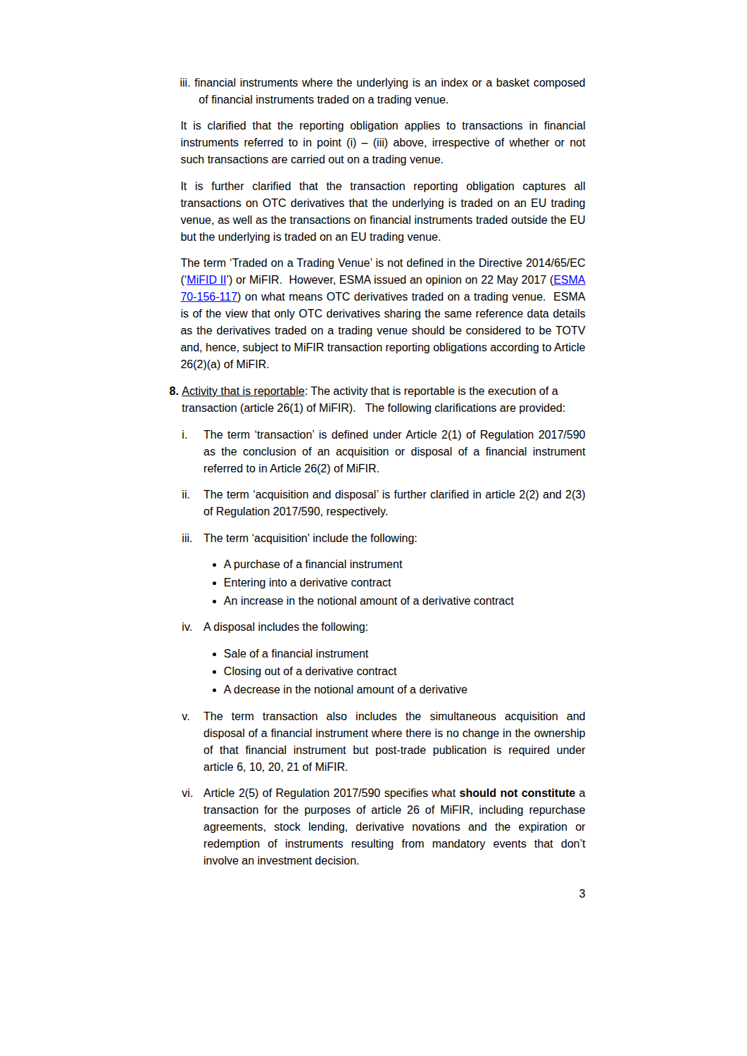iii. financial instruments where the underlying is an index or a basket composed of financial instruments traded on a trading venue.
It is clarified that the reporting obligation applies to transactions in financial instruments referred to in point (i) – (iii) above, irrespective of whether or not such transactions are carried out on a trading venue.
It is further clarified that the transaction reporting obligation captures all transactions on OTC derivatives that the underlying is traded on an EU trading venue, as well as the transactions on financial instruments traded outside the EU but the underlying is traded on an EU trading venue.
The term ‘Traded on a Trading Venue’ is not defined in the Directive 2014/65/EC (‘MiFID II’) or MiFIR. However, ESMA issued an opinion on 22 May 2017 (ESMA 70-156-117) on what means OTC derivatives traded on a trading venue. ESMA is of the view that only OTC derivatives sharing the same reference data details as the derivatives traded on a trading venue should be considered to be TOTV and, hence, subject to MiFIR transaction reporting obligations according to Article 26(2)(a) of MiFIR.
Activity that is reportable: The activity that is reportable is the execution of a transaction (article 26(1) of MiFIR). The following clarifications are provided:
i. The term ‘transaction’ is defined under Article 2(1) of Regulation 2017/590 as the conclusion of an acquisition or disposal of a financial instrument referred to in Article 26(2) of MiFIR.
ii. The term ‘acquisition and disposal’ is further clarified in article 2(2) and 2(3) of Regulation 2017/590, respectively.
iii. The term ‘acquisition' include the following:
A purchase of a financial instrument
Entering into a derivative contract
An increase in the notional amount of a derivative contract
iv. A disposal includes the following:
Sale of a financial instrument
Closing out of a derivative contract
A decrease in the notional amount of a derivative
v. The term transaction also includes the simultaneous acquisition and disposal of a financial instrument where there is no change in the ownership of that financial instrument but post-trade publication is required under article 6, 10, 20, 21 of MiFIR.
vi. Article 2(5) of Regulation 2017/590 specifies what should not constitute a transaction for the purposes of article 26 of MiFIR, including repurchase agreements, stock lending, derivative novations and the expiration or redemption of instruments resulting from mandatory events that don’t involve an investment decision.
3